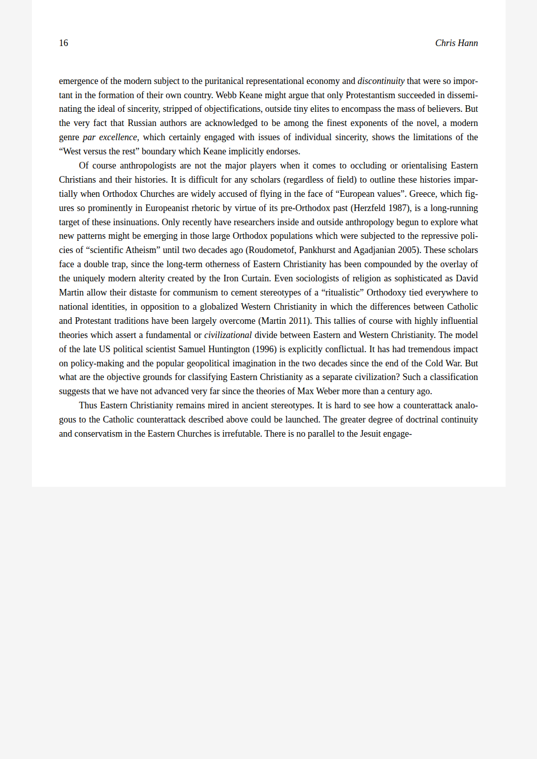16 Chris Hann
emergence of the modern subject to the puritanical representational economy and discontinuity that were so important in the formation of their own country. Webb Keane might argue that only Protestantism succeeded in disseminating the ideal of sincerity, stripped of objectifications, outside tiny elites to encompass the mass of believers. But the very fact that Russian authors are acknowledged to be among the finest exponents of the novel, a modern genre par excellence, which certainly engaged with issues of individual sincerity, shows the limitations of the “West versus the rest” boundary which Keane implicitly endorses.
Of course anthropologists are not the major players when it comes to occluding or orientalising Eastern Christians and their histories. It is difficult for any scholars (regardless of field) to outline these histories impartially when Orthodox Churches are widely accused of flying in the face of “European values”. Greece, which figures so prominently in Europeanist rhetoric by virtue of its pre-Orthodox past (Herzfeld 1987), is a long-running target of these insinuations. Only recently have researchers inside and outside anthropology begun to explore what new patterns might be emerging in those large Orthodox populations which were subjected to the repressive policies of “scientific Atheism” until two decades ago (Roudometof, Pankhurst and Agadjanian 2005). These scholars face a double trap, since the long-term otherness of Eastern Christianity has been compounded by the overlay of the uniquely modern alterity created by the Iron Curtain. Even sociologists of religion as sophisticated as David Martin allow their distaste for communism to cement stereotypes of a “ritualistic” Orthodoxy tied everywhere to national identities, in opposition to a globalized Western Christianity in which the differences between Catholic and Protestant traditions have been largely overcome (Martin 2011). This tallies of course with highly influential theories which assert a fundamental or civilizational divide between Eastern and Western Christianity. The model of the late US political scientist Samuel Huntington (1996) is explicitly conflictual. It has had tremendous impact on policy-making and the popular geopolitical imagination in the two decades since the end of the Cold War. But what are the objective grounds for classifying Eastern Christianity as a separate civilization? Such a classification suggests that we have not advanced very far since the theories of Max Weber more than a century ago.
Thus Eastern Christianity remains mired in ancient stereotypes. It is hard to see how a counterattack analogous to the Catholic counterattack described above could be launched. The greater degree of doctrinal continuity and conservatism in the Eastern Churches is irrefutable. There is no parallel to the Jesuit engage-